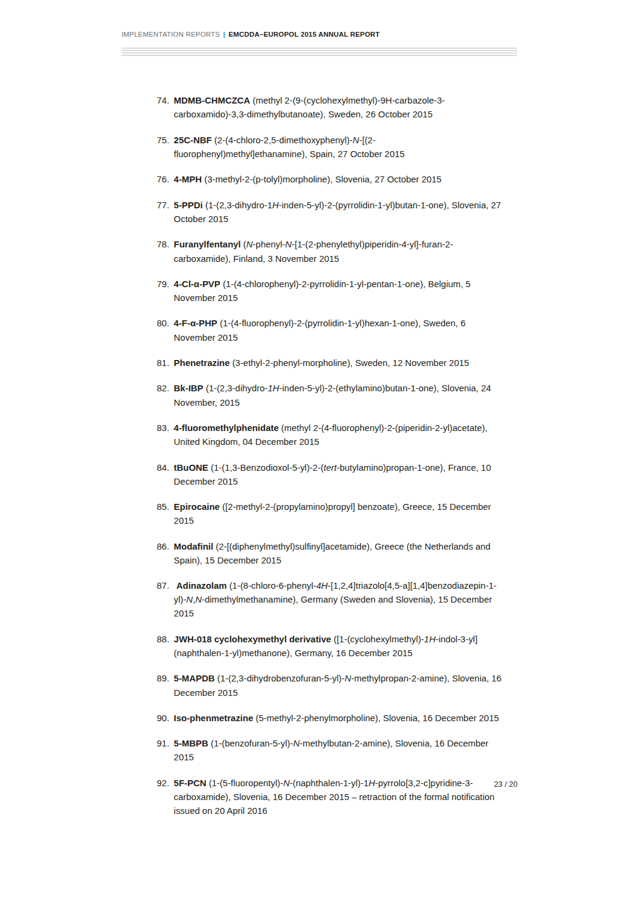IMPLEMENTATION REPORTS | EMCDDA–Europol 2015 Annual Report
74. MDMB-CHMCZCA (methyl 2-(9-(cyclohexylmethyl)-9H-carbazole-3-carboxamido)-3,3-dimethylbutanoate), Sweden, 26 October 2015
75. 25C-NBF (2-(4-chloro-2,5-dimethoxyphenyl)-N-[(2-fluorophenyl)methyl]ethanamine), Spain, 27 October 2015
76. 4-MPH (3-methyl-2-(p-tolyl)morpholine), Slovenia, 27 October 2015
77. 5-PPDi (1-(2,3-dihydro-1H-inden-5-yl)-2-(pyrrolidin-1-yl)butan-1-one), Slovenia, 27 October 2015
78. Furanylfentanyl (N-phenyl-N-[1-(2-phenylethyl)piperidin-4-yl]-furan-2-carboxamide), Finland, 3 November 2015
79. 4-Cl-α-PVP (1-(4-chlorophenyl)-2-pyrrolidin-1-yl-pentan-1-one), Belgium, 5 November 2015
80. 4-F-α-PHP (1-(4-fluorophenyl)-2-(pyrrolidin-1-yl)hexan-1-one), Sweden, 6 November 2015
81. Phenetrazine (3-ethyl-2-phenyl-morpholine), Sweden, 12 November 2015
82. Bk-IBP (1-(2,3-dihydro-1H-inden-5-yl)-2-(ethylamino)butan-1-one), Slovenia, 24 November, 2015
83. 4-fluoromethylphenidate (methyl 2-(4-fluorophenyl)-2-(piperidin-2-yl)acetate), United Kingdom, 04 December 2015
84. tBuONE (1-(1,3-Benzodioxol-5-yl)-2-(tert-butylamino)propan-1-one), France, 10 December 2015
85. Epirocaine ([2-methyl-2-(propylamino)propyl] benzoate), Greece, 15 December 2015
86. Modafinil (2-[(diphenylmethyl)sulfinyl]acetamide), Greece (the Netherlands and Spain), 15 December 2015
87. Adinazolam (1-(8-chloro-6-phenyl-4H-[1,2,4]triazolo[4,5-a][1,4]benzodiazepin-1-yl)-N,N-dimethylmethanamine), Germany (Sweden and Slovenia), 15 December 2015
88. JWH-018 cyclohexymethyl derivative ([1-(cyclohexylmethyl)-1H-indol-3-yl](naphthalen-1-yl)methanone), Germany, 16 December 2015
89. 5-MAPDB (1-(2,3-dihydrobenzofuran-5-yl)-N-methylpropan-2-amine), Slovenia, 16 December 2015
90. Iso-phenmetrazine (5-methyl-2-phenylmorpholine), Slovenia, 16 December 2015
91. 5-MBPB (1-(benzofuran-5-yl)-N-methylbutan-2-amine), Slovenia, 16 December 2015
92. 5F-PCN (1-(5-fluoropentyl)-N-(naphthalen-1-yl)-1H-pyrrolo[3,2-c]pyridine-3-carboxamide), Slovenia, 16 December 2015 – retraction of the formal notification issued on 20 April 2016
23 / 20